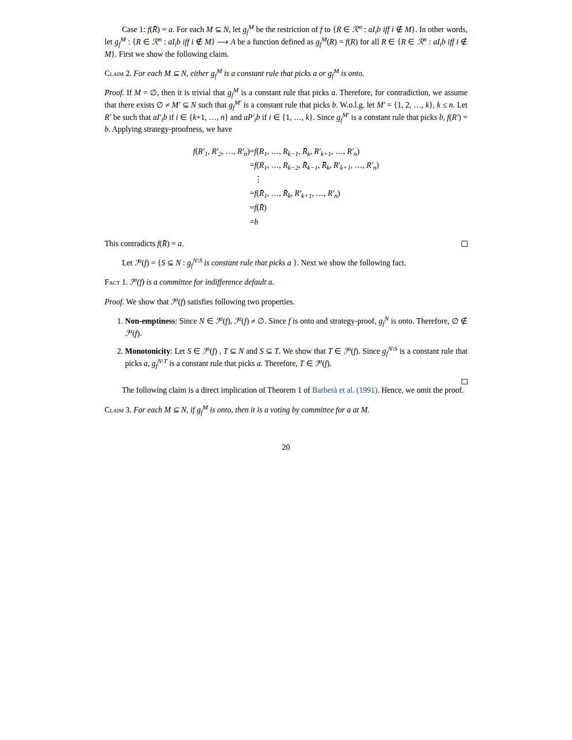Case 1: f(R̄) = a. For each M ⊆ N, let gfM be the restriction of f to {R ∈ ℛn : aIib iff i ∉ M}. In other words, let gfM : {R ∈ ℛn : aIib iff i ∉ M} ⟶ A be a function defined as gfM(R) = f(R) for all R ∈ {R ∈ ℛn : aIib iff i ∉ M}. First we show the following claim.
Claim 2. For each M ⊆ N, either gfM is a constant rule that picks a or gfM is onto.
Proof. If M = ∅, then it is trivial that gfM is a constant rule that picks a. Therefore, for contradiction, we assume that there exists ∅ ≠ M′ ⊆ N such that gfM′ is a constant rule that picks b. W.o.l.g. let M′ = {1, 2, …, k}, k ≤ n. Let R′ be such that aI′ib if i ∈ {k+1, …, n} and aP′ib if i ∈ {1, …, k}. Since gfM′ is a constant rule that picks b, f(R′) = b. Applying strategy-proofness, we have
| f ( R′ 1 , R′ 2 , …, R′ n ) | = | f ( R 1 , …, R k−1 , R̄ k , R′ k+1 , …, R′ n ) |
| | = | f ( R 1 , …, R k−2 , R̄ k−1 , R̄ k , R′ k+1 , …, R′ n ) |
| | | ⋮ |
| | = | f ( R̄ 1 , …, R̄ k , R′ k+1 , …, R′ n ) |
| | = | f ( R̄ ) |
| | = | b |
This contradicts f(R̄) = a.
Let ℐa(f) = {S ⊆ N : gfN\S is constant rule that picks a }. Next we show the following fact.
Fact 1. ℐa(f) is a committee for indifference default a.
Proof. We show that ℐa(f) satisfies following two properties.
Non-emptiness: Since N ∈ ℐa(f), ℐa(f) ≠ ∅. Since f is onto and strategy-proof, gfN is onto. Therefore, ∅ ∉ ℐa(f).
Monotonicity: Let S ∈ ℐa(f) , T ⊆ N and S ⊆ T. We show that T ∈ ℐa(f). Since gfN\S is a constant rule that picks a, gfN\T is a constant rule that picks a. Therefore, T ∈ ℐa(f).
The following claim is a direct implication of Theorem 1 of Barberà et al. (1991). Hence, we omit the proof.
Claim 3. For each M ⊆ N, if gfM is onto, then it is a voting by committee for a at M.
20